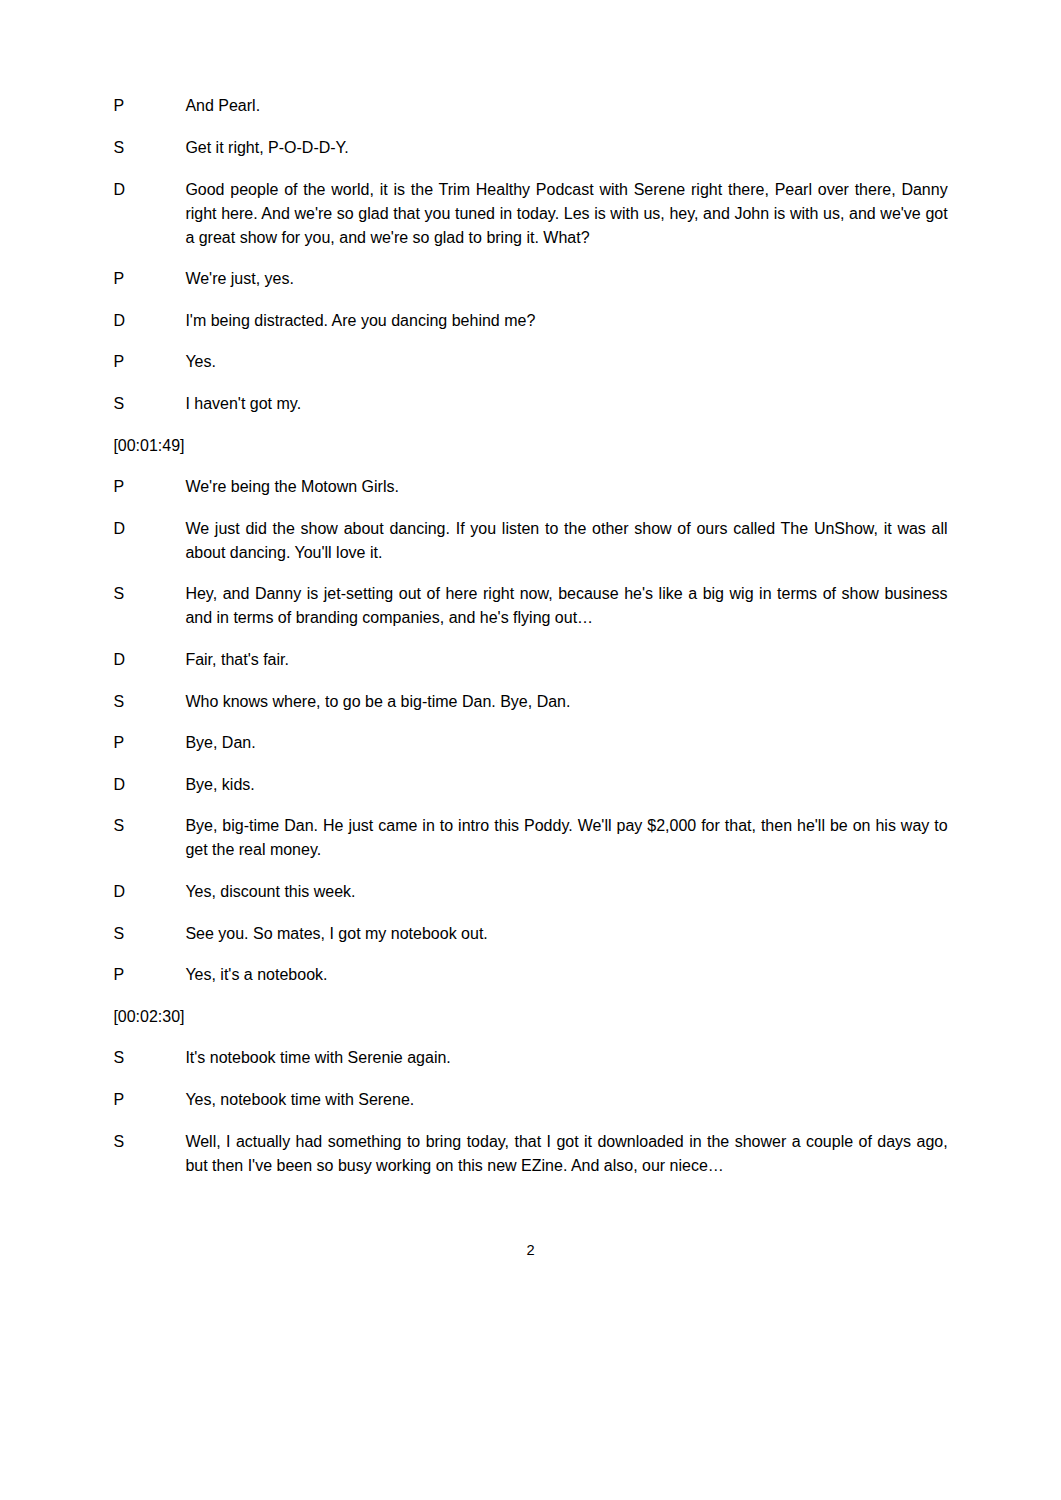| P | And Pearl. |
| S | Get it right, P-O-D-D-Y. |
| D | Good people of the world, it is the Trim Healthy Podcast with Serene right there, Pearl over there, Danny right here. And we're so glad that you tuned in today. Les is with us, hey, and John is with us, and we've got a great show for you, and we're so glad to bring it. What? |
| P | We're just, yes. |
| D | I'm being distracted. Are you dancing behind me? |
| P | Yes. |
| S | I haven't got my. |
[00:01:49]
| P | We're being the Motown Girls. |
| D | We just did the show about dancing. If you listen to the other show of ours called The UnShow, it was all about dancing. You'll love it. |
| S | Hey, and Danny is jet-setting out of here right now, because he's like a big wig in terms of show business and in terms of branding companies, and he's flying out… |
| D | Fair, that's fair. |
| S | Who knows where, to go be a big-time Dan. Bye, Dan. |
| P | Bye, Dan. |
| D | Bye, kids. |
| S | Bye, big-time Dan. He just came in to intro this Poddy. We'll pay $2,000 for that, then he'll be on his way to get the real money. |
| D | Yes, discount this week. |
| S | See you. So mates, I got my notebook out. |
| P | Yes, it's a notebook. |
[00:02:30]
| S | It's notebook time with Serenie again. |
| P | Yes, notebook time with Serene. |
| S | Well, I actually had something to bring today, that I got it downloaded in the shower a couple of days ago, but then I've been so busy working on this new EZine. And also, our niece… |
2